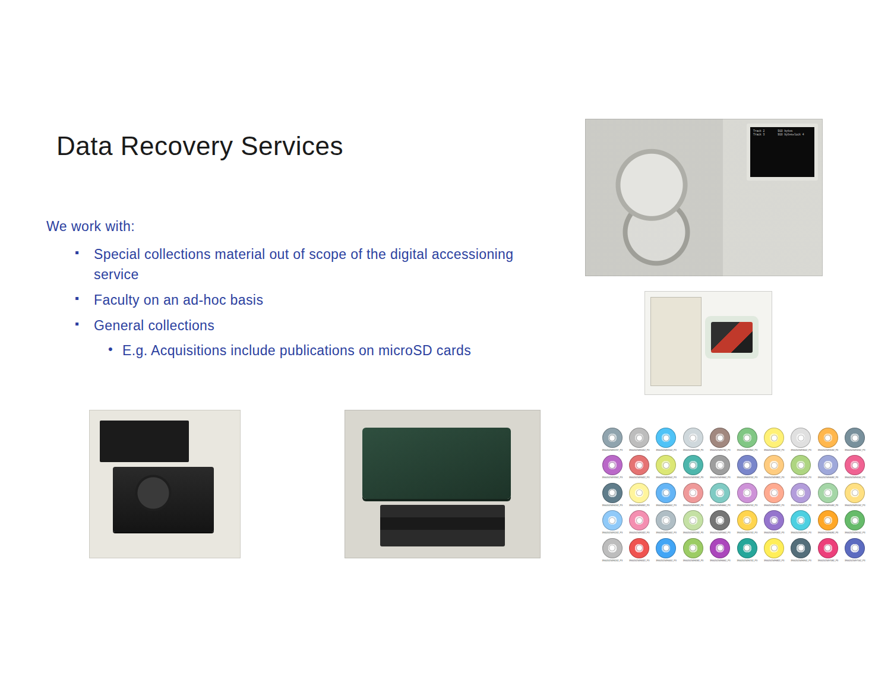Data Recovery Services
We work with:
Special collections material out of scope of the digital accessioning service
Faculty on an ad-hoc basis
General collections
E.g. Acquisitions include publications on microSD cards
39002023492237_P3
39002023492412_P3
39002023492502_P3
39002023492682_P3
39002023492762_P3
39002023492842_P3
39002023492922_P3
39002023493002_P3
39002023493182_P3
39002023493262_P3
39002023493342_P3
39002023493422_P3
39002023493502_P3
39002023493582_P3
39002023493662_P3
39002023493742_P3
39002023493822_P3
39002023493902_P3
39002023494082_P3
39002023494162_P3
39002023494242_P3
39002023494322_P3
39002023494402_P3
39002023494582_P3
39002023494662_P3
39002023494742_P3
39002023494822_P3
39002023494902_P3
39002023495082_P3
39002023495162_P3
39002023495242_P3
39002023495322_P3
39002023495402_P3
39002023495582_P3
39002023495662_P3
39002023495742_P3
39002023495822_P3
39002023495902_P3
39002023496082_P3
39002023496162_P3
39002023496242_P3
39002023496322_P3
39002023496402_P3
39002023496582_P3
39002023496662_P3
39002023496742_P3
39002023496822_P3
39002023496902_P3
39002023497082_P3
39002023497162_P3